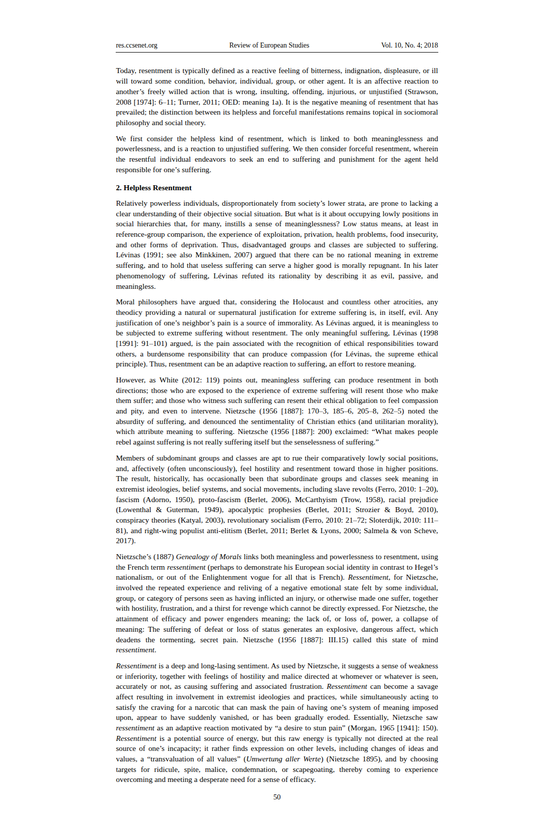res.ccsenet.org Review of European Studies Vol. 10, No. 4; 2018
Today, resentment is typically defined as a reactive feeling of bitterness, indignation, displeasure, or ill will toward some condition, behavior, individual, group, or other agent. It is an affective reaction to another’s freely willed action that is wrong, insulting, offending, injurious, or unjustified (Strawson, 2008 [1974]: 6–11; Turner, 2011; OED: meaning 1a). It is the negative meaning of resentment that has prevailed; the distinction between its helpless and forceful manifestations remains topical in sociomoral philosophy and social theory.
We first consider the helpless kind of resentment, which is linked to both meaninglessness and powerlessness, and is a reaction to unjustified suffering. We then consider forceful resentment, wherein the resentful individual endeavors to seek an end to suffering and punishment for the agent held responsible for one’s suffering.
2. Helpless Resentment
Relatively powerless individuals, disproportionately from society’s lower strata, are prone to lacking a clear understanding of their objective social situation. But what is it about occupying lowly positions in social hierarchies that, for many, instills a sense of meaninglessness? Low status means, at least in reference-group comparison, the experience of exploitation, privation, health problems, food insecurity, and other forms of deprivation. Thus, disadvantaged groups and classes are subjected to suffering. Lévinas (1991; see also Minkkinen, 2007) argued that there can be no rational meaning in extreme suffering, and to hold that useless suffering can serve a higher good is morally repugnant. In his later phenomenology of suffering, Lévinas refuted its rationality by describing it as evil, passive, and meaningless.
Moral philosophers have argued that, considering the Holocaust and countless other atrocities, any theodicy providing a natural or supernatural justification for extreme suffering is, in itself, evil. Any justification of one’s neighbor’s pain is a source of immorality. As Lévinas argued, it is meaningless to be subjected to extreme suffering without resentment. The only meaningful suffering, Lévinas (1998 [1991]: 91–101) argued, is the pain associated with the recognition of ethical responsibilities toward others, a burdensome responsibility that can produce compassion (for Lévinas, the supreme ethical principle). Thus, resentment can be an adaptive reaction to suffering, an effort to restore meaning.
However, as White (2012: 119) points out, meaningless suffering can produce resentment in both directions; those who are exposed to the experience of extreme suffering will resent those who make them suffer; and those who witness such suffering can resent their ethical obligation to feel compassion and pity, and even to intervene. Nietzsche (1956 [1887]: 170–3, 185–6, 205–8, 262–5) noted the absurdity of suffering, and denounced the sentimentality of Christian ethics (and utilitarian morality), which attribute meaning to suffering. Nietzsche (1956 [1887]: 200) exclaimed: “What makes people rebel against suffering is not really suffering itself but the senselessness of suffering.”
Members of subdominant groups and classes are apt to rue their comparatively lowly social positions, and, affectively (often unconsciously), feel hostility and resentment toward those in higher positions. The result, historically, has occasionally been that subordinate groups and classes seek meaning in extremist ideologies, belief systems, and social movements, including slave revolts (Ferro, 2010: 1–20), fascism (Adorno, 1950), proto-fascism (Berlet, 2006), McCarthyism (Trow, 1958), racial prejudice (Lowenthal & Guterman, 1949), apocalyptic prophesies (Berlet, 2011; Strozier & Boyd, 2010), conspiracy theories (Katyal, 2003), revolutionary socialism (Ferro, 2010: 21–72; Sloterdijk, 2010: 111–81), and right-wing populist anti-elitism (Berlet, 2011; Berlet & Lyons, 2000; Salmela & von Scheve, 2017).
Nietzsche’s (1887) Genealogy of Morals links both meaningless and powerlessness to resentment, using the French term ressentiment (perhaps to demonstrate his European social identity in contrast to Hegel’s nationalism, or out of the Enlightenment vogue for all that is French). Ressentiment, for Nietzsche, involved the repeated experience and reliving of a negative emotional state felt by some individual, group, or category of persons seen as having inflicted an injury, or otherwise made one suffer, together with hostility, frustration, and a thirst for revenge which cannot be directly expressed. For Nietzsche, the attainment of efficacy and power engenders meaning; the lack of, or loss of, power, a collapse of meaning: The suffering of defeat or loss of status generates an explosive, dangerous affect, which deadens the tormenting, secret pain. Nietzsche (1956 [1887]: III.15) called this state of mind ressentiment.
Ressentiment is a deep and long-lasing sentiment. As used by Nietzsche, it suggests a sense of weakness or inferiority, together with feelings of hostility and malice directed at whomever or whatever is seen, accurately or not, as causing suffering and associated frustration. Ressentiment can become a savage affect resulting in involvement in extremist ideologies and practices, while simultaneously acting to satisfy the craving for a narcotic that can mask the pain of having one’s system of meaning imposed upon, appear to have suddenly vanished, or has been gradually eroded. Essentially, Nietzsche saw ressentiment as an adaptive reaction motivated by “a desire to stun pain” (Morgan, 1965 [1941]: 150). Ressentiment is a potential source of energy, but this raw energy is typically not directed at the real source of one’s incapacity; it rather finds expression on other levels, including changes of ideas and values, a “transvaluation of all values” (Umwertung aller Werte) (Nietzsche 1895), and by choosing targets for ridicule, spite, malice, condemnation, or scapegoating, thereby coming to experience overcoming and meeting a desperate need for a sense of efficacy.
50